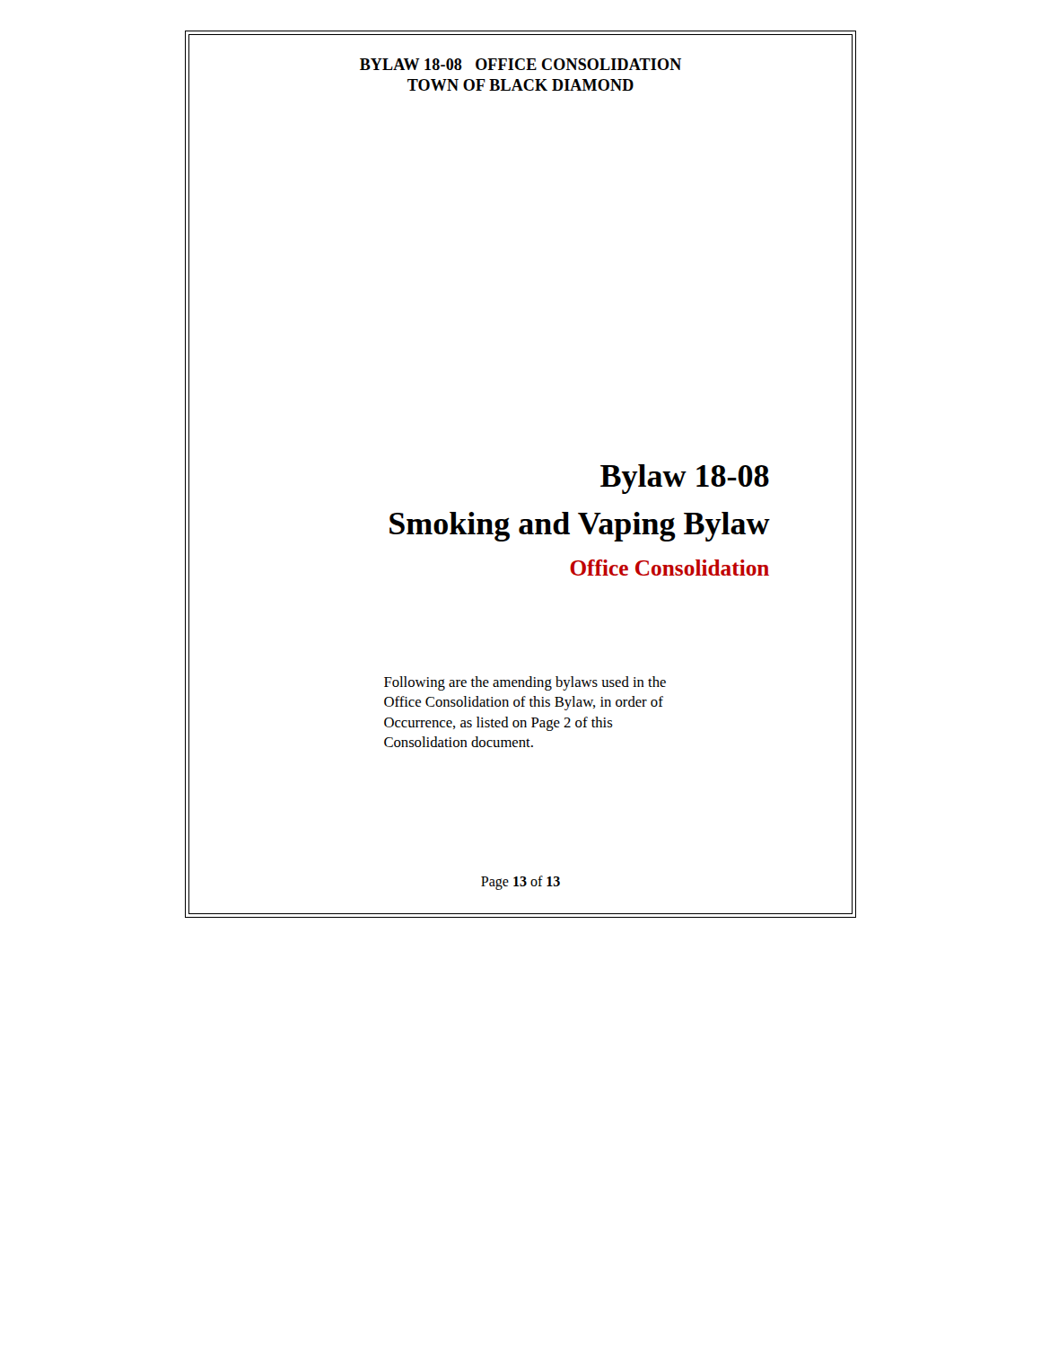BYLAW 18-08 OFFICE CONSOLIDATION TOWN OF BLACK DIAMOND
Bylaw 18-08
Smoking and Vaping Bylaw
Office Consolidation
Following are the amending bylaws used in the Office Consolidation of this Bylaw, in order of Occurrence, as listed on Page 2 of this Consolidation document.
Page 13 of 13